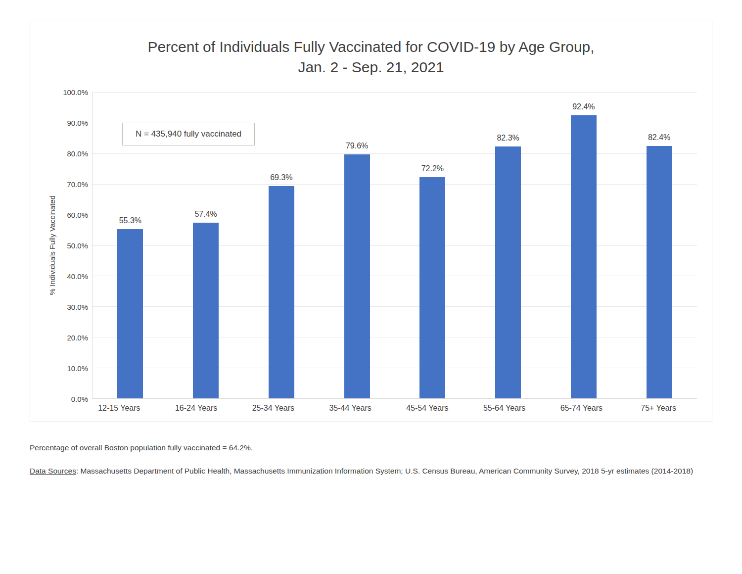Percent of Individuals Fully Vaccinated for COVID-19 by Age Group,
Jan. 2 - Sep. 21, 2021
% Individuals Fully Vaccinated
100.0%
90.0%
80.0%
70.0%
60.0%
50.0%
40.0%
30.0%
20.0%
10.0%
0.0%
N = 435,940 fully vaccinated
55.3%
57.4%
69.3%
79.6%
72.2%
82.3%
92.4%
82.4%
12-15 Years
16-24 Years
25-34 Years
35-44 Years
45-54 Years
55-64 Years
65-74 Years
75+ Years
Percentage of overall Boston population fully vaccinated = 64.2%.
Data Sources: Massachusetts Department of Public Health, Massachusetts Immunization Information System; U.S. Census Bureau, American Community Survey, 2018 5-yr estimates (2014-2018)